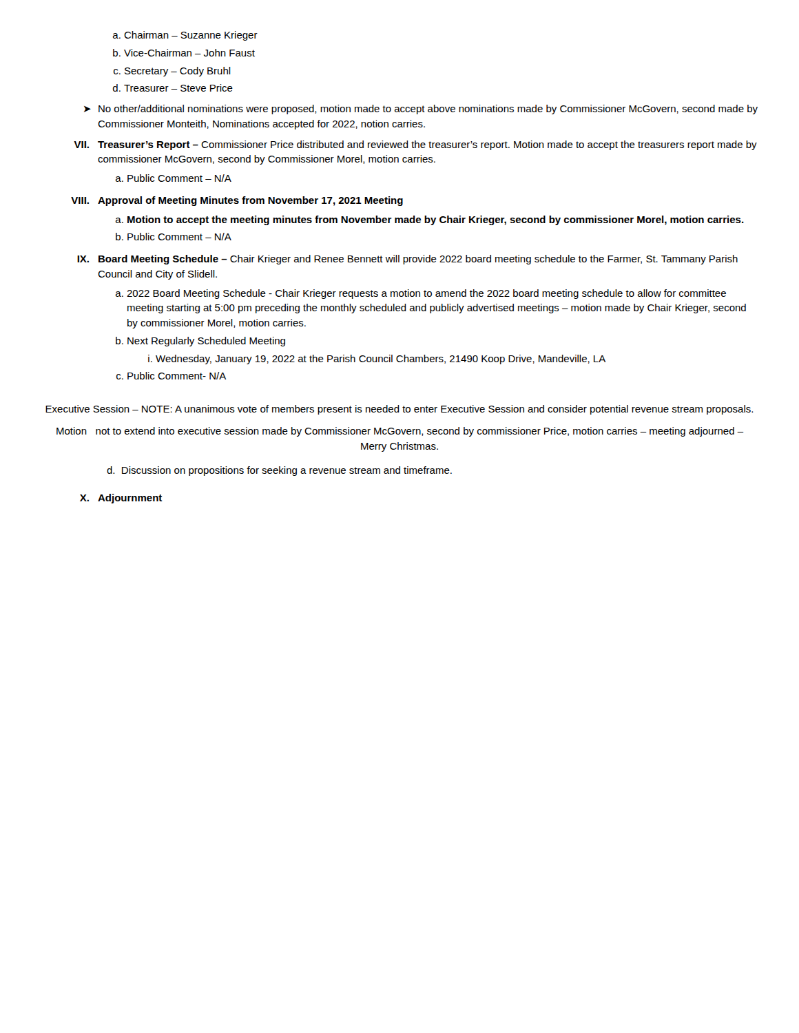Chairman – Suzanne Krieger
Vice-Chairman – John Faust
Secretary – Cody Bruhl
Treasurer – Steve Price
No other/additional nominations were proposed, motion made to accept above nominations made by Commissioner McGovern, second made by Commissioner Monteith, Nominations accepted for 2022, notion carries.
VII.
Treasurer’s Report – Commissioner Price distributed and reviewed the treasurer’s report. Motion made to accept the treasurers report made by commissioner McGovern, second by Commissioner Morel, motion carries.
Public Comment – N/A
VIII.
Approval of Meeting Minutes from November 17, 2021 Meeting
Motion to accept the meeting minutes from November made by Chair Krieger, second by commissioner Morel, motion carries.
Public Comment – N/A
IX.
Board Meeting Schedule – Chair Krieger and Renee Bennett will provide 2022 board meeting schedule to the Farmer, St. Tammany Parish Council and City of Slidell.
2022 Board Meeting Schedule - Chair Krieger requests a motion to amend the 2022 board meeting schedule to allow for committee meeting starting at 5:00 pm preceding the monthly scheduled and publicly advertised meetings – motion made by Chair Krieger, second by commissioner Morel, motion carries.
Next Regularly Scheduled Meeting
Wednesday, January 19, 2022 at the Parish Council Chambers, 21490 Koop Drive, Mandeville, LA
Public Comment- N/A
Executive Session – NOTE: A unanimous vote of members present is needed to enter Executive Session and consider potential revenue stream proposals.
Motion not to extend into executive session made by Commissioner McGovern, second by commissioner Price, motion carries – meeting adjourned – Merry Christmas.
d. Discussion on propositions for seeking a revenue stream and timeframe.
X.
Adjournment